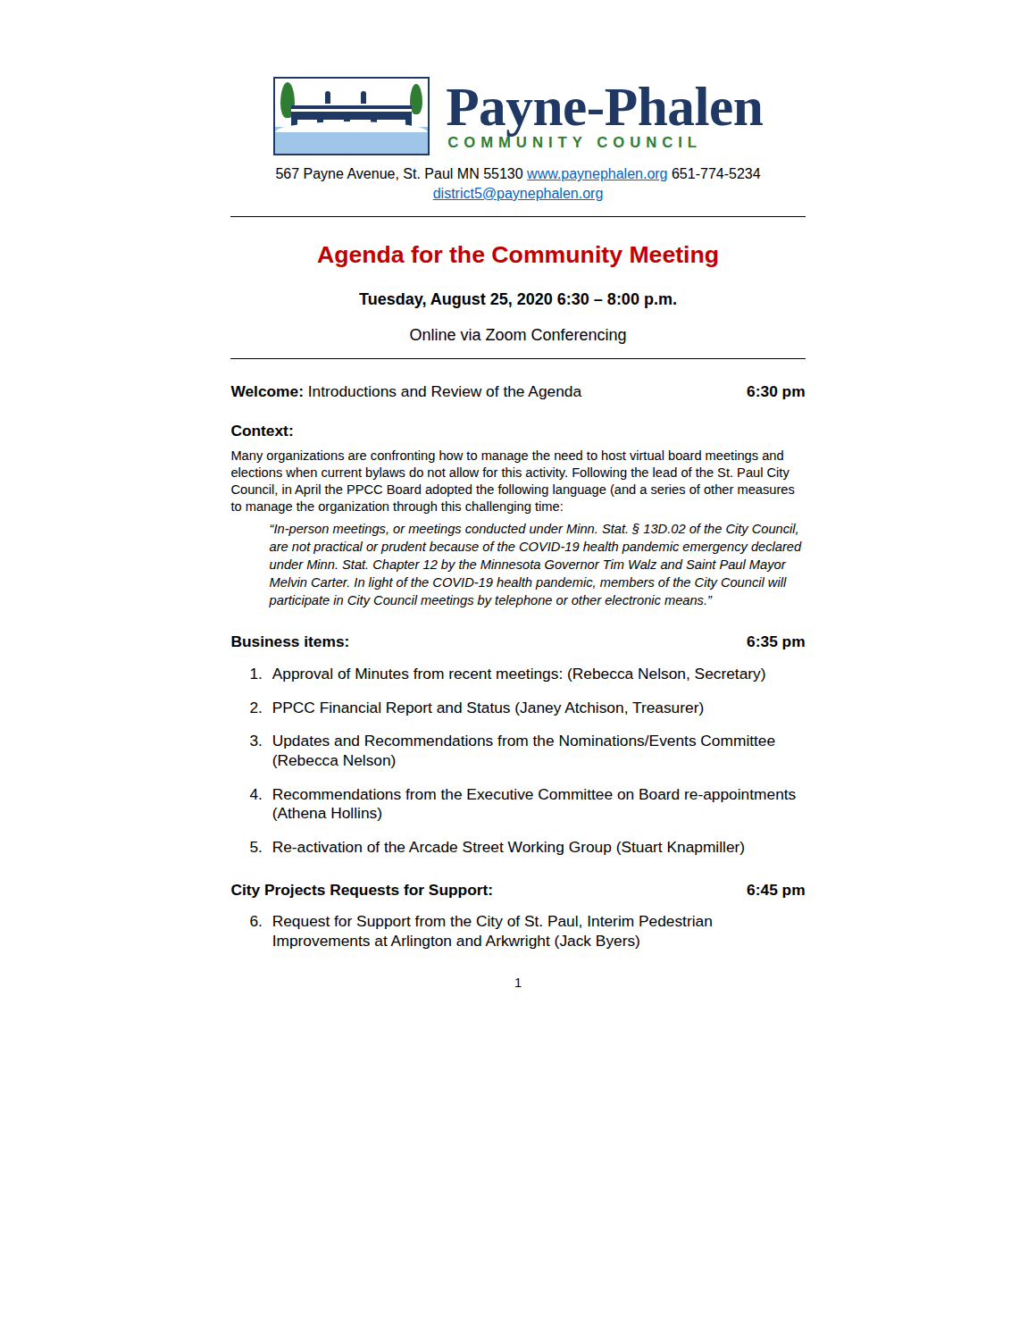Payne-Phalen
COMMUNITY COUNCIL
567 Payne Avenue, St. Paul MN 55130 www.paynephalen.org 651-774-5234
district5@paynephalen.org
Agenda for the Community Meeting
Tuesday, August 25, 2020 6:30 – 8:00 p.m.
Online via Zoom Conferencing
Welcome: Introductions and Review of the Agenda
6:30 pm
Context:
Many organizations are confronting how to manage the need to host virtual board meetings and elections when current bylaws do not allow for this activity. Following the lead of the St. Paul City Council, in April the PPCC Board adopted the following language (and a series of other measures to manage the organization through this challenging time:
“In-person meetings, or meetings conducted under Minn. Stat. § 13D.02 of the City Council, are not practical or prudent because of the COVID-19 health pandemic emergency declared under Minn. Stat. Chapter 12 by the Minnesota Governor Tim Walz and Saint Paul Mayor Melvin Carter. In light of the COVID-19 health pandemic, members of the City Council will participate in City Council meetings by telephone or other electronic means.”
Business items:
6:35 pm
Approval of Minutes from recent meetings: (Rebecca Nelson, Secretary)
PPCC Financial Report and Status (Janey Atchison, Treasurer)
Updates and Recommendations from the Nominations/Events Committee (Rebecca Nelson)
Recommendations from the Executive Committee on Board re-appointments (Athena Hollins)
Re-activation of the Arcade Street Working Group (Stuart Knapmiller)
City Projects Requests for Support:
6:45 pm
Request for Support from the City of St. Paul, Interim Pedestrian Improvements at Arlington and Arkwright (Jack Byers)
1